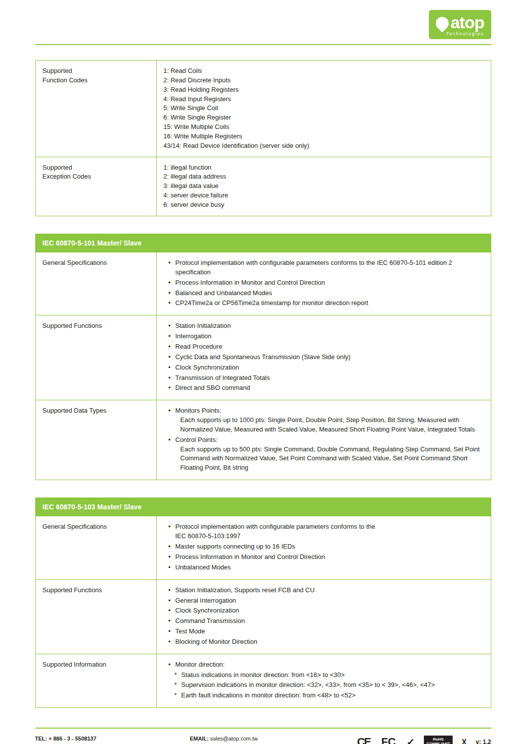atopTechnologies
| Supported Function Codes | 1: Read Coils 2: Read Discrete Inputs 3: Read Holding Registers 4: Read Input Registers 5: Write Single Coil 6: Write Single Register 15: Write Multiple Coils 16: Write Multiple Registers 43/14: Read Device Identification (server side only) |
| Supported Exception Codes | 1: illegal function 2: illegal data address 3: illegal data value 4: server device failure 6: server device busy |
| IEC 60870-5-101 Master/ Slave |
| --- |
| General Specifications | Protocol implementation with configurable parameters conforms to the IEC 60870-5-101 edition 2 specification Process Information in Monitor and Control Direction Balanced and Unbalanced Modes CP24Time2a or CP56Time2a timestamp for monitor direction report |
| Supported Functions | Station Initialization Interrogation Read Procedure Cyclic Data and Spontaneous Transmission (Slave Side only) Clock Synchronization Transmission of Integrated Totals Direct and SBO command |
| Supported Data Types | Monitors Points: Each supports up to 1000 pts: Single Point, Double Point, Step Position, Bit String, Measured with Normalized Value, Measured with Scaled Value, Measured Short Floating Point Value, Integrated Totals Control Points: Each supports up to 500 pts: Single Command, Double Command, Regulating Step Command, Set Point Command with Normalized Value, Set Point Command with Scaled Value, Set Point Command Short Floating Point, Bit string |
| IEC 60870-5-103 Master/ Slave |
| --- |
| General Specifications | Protocol implementation with configurable parameters conforms to the IEC 60870-5-103:1997 Master supports connecting up to 16 IEDs Process Information in Monitor and Control Direction Unbalanced Modes |
| Supported Functions | Station Initialization, Supports reset FCB and CU General Interrogation Clock Synchronization Command Transmission Test Mode Blocking of Monitor Direction |
| Supported Information | Monitor direction: Status indications in monitor direction: from <16> to <30> Supervision indications in monitor direction: <32>, <33>, from <35> to < 39>, <46>, <47> Earth fault indications in monitor direction: from <48> to <52> |
TEL: + 886 - 3 - 5508137
FAX: + 886 - 3 - 5508131
EMAIL: sales@atop.com.tw
WEB: http://www.atop.com.tw
CE FC ✓ RoHS
COMPLIANT ☓ v: 1.2